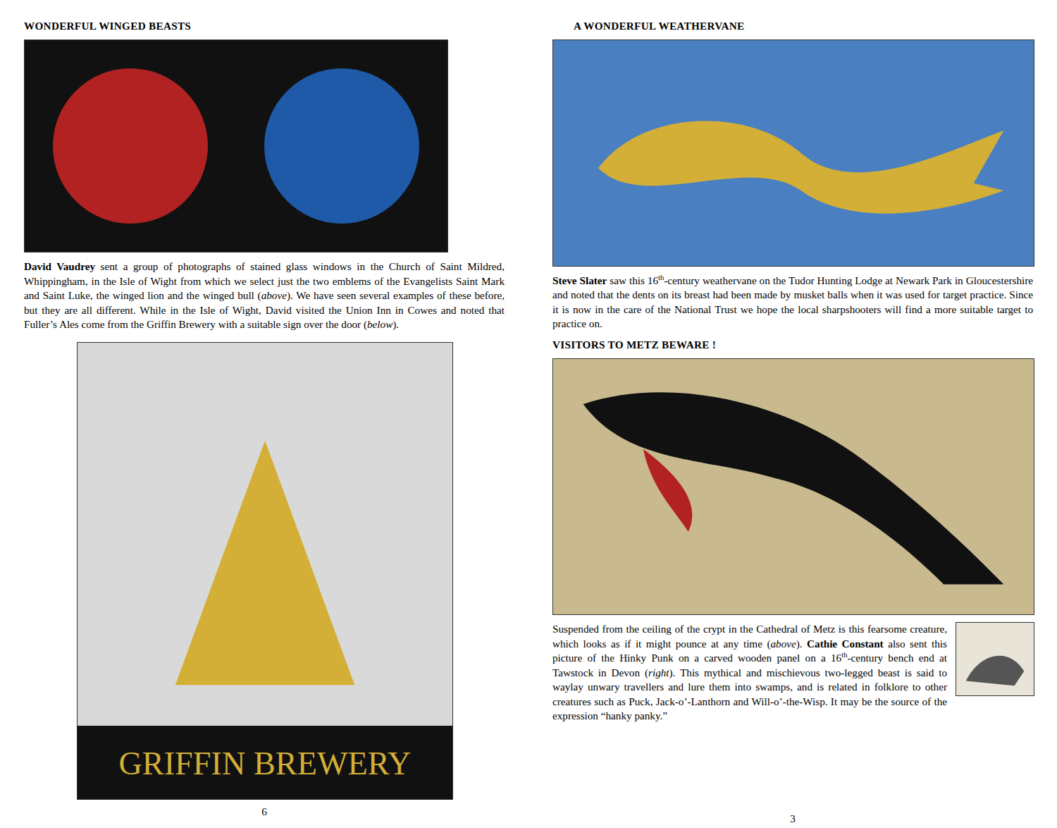Wonderful Winged Beasts
David Vaudrey sent a group of photographs of stained glass windows in the Church of Saint Mildred, Whippingham, in the Isle of Wight from which we select just the two emblems of the Evangelists Saint Mark and Saint Luke, the winged lion and the winged bull (above). We have seen several examples of these before, but they are all different. While in the Isle of Wight, David visited the Union Inn in Cowes and noted that Fuller’s Ales come from the Griffin Brewery with a suitable sign over the door (below).
6
A Wonderful Weathervane
Steve Slater saw this 16th-century weathervane on the Tudor Hunting Lodge at Newark Park in Gloucestershire and noted that the dents on its breast had been made by musket balls when it was used for target practice. Since it is now in the care of the National Trust we hope the local sharpshooters will find a more suitable target to practice on.
Visitors to Metz Beware !
Suspended from the ceiling of the crypt in the Cathedral of Metz is this fearsome creature, which looks as if it might pounce at any time (above). Cathie Constant also sent this picture of the Hinky Punk on a carved wooden panel on a 16th-century bench end at Tawstock in Devon (right). This mythical and mischievous two-legged beast is said to waylay unwary travellers and lure them into swamps, and is related in folklore to other creatures such as Puck, Jack-o’-Lanthorn and Will-o’-the-Wisp. It may be the source of the expression “hanky panky.”
3